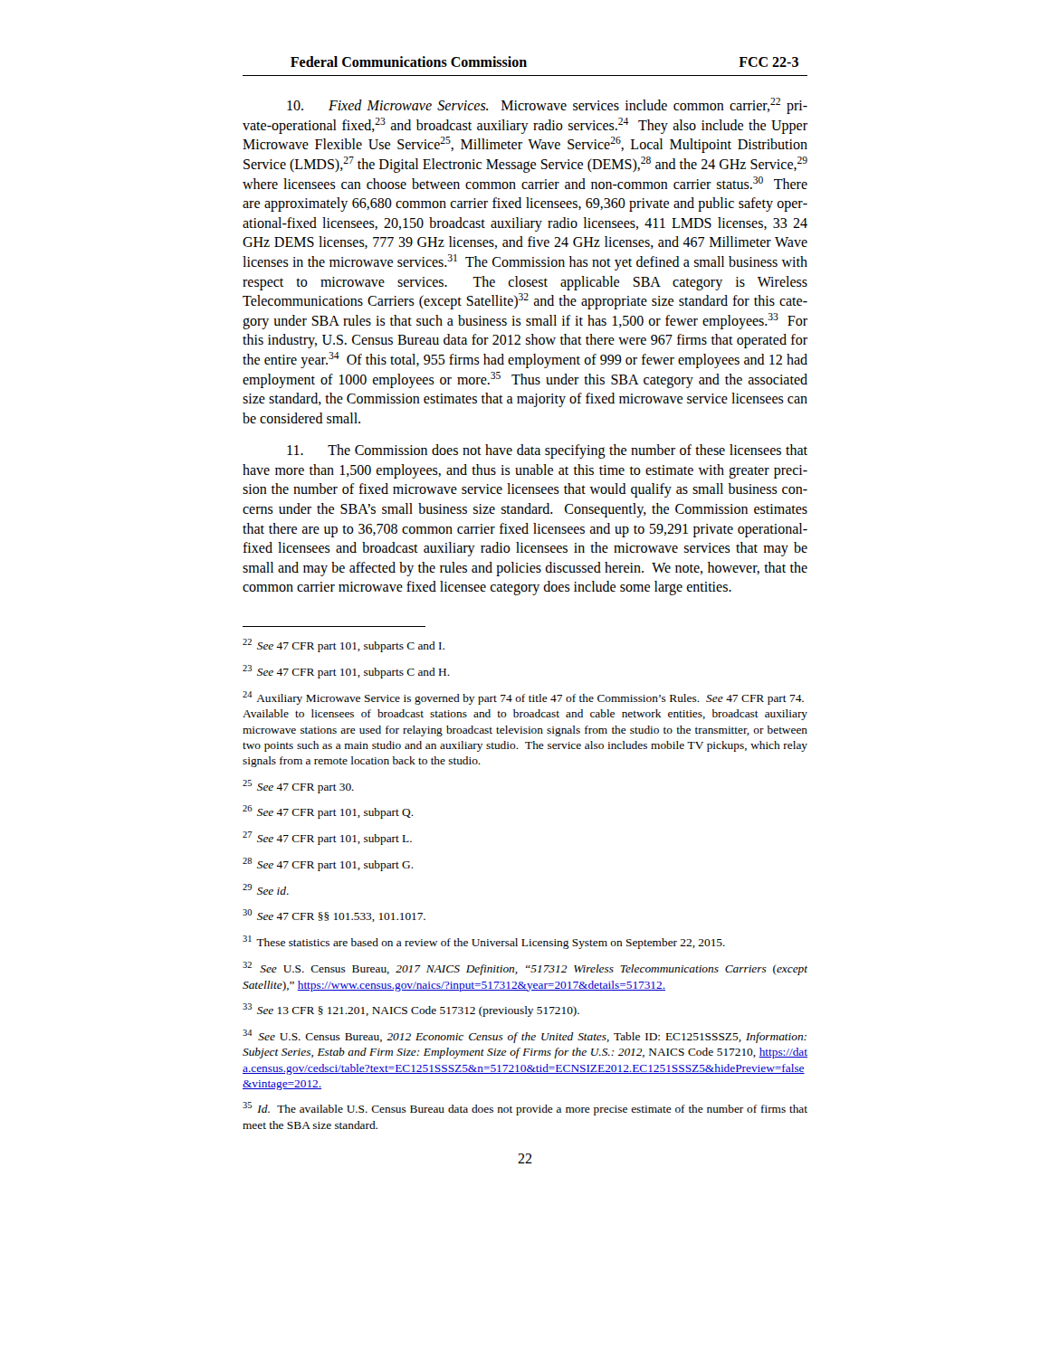Federal Communications Commission FCC 22-3
10. Fixed Microwave Services. Microwave services include common carrier,22 private-operational fixed,23 and broadcast auxiliary radio services.24 They also include the Upper Microwave Flexible Use Service25, Millimeter Wave Service26, Local Multipoint Distribution Service (LMDS),27 the Digital Electronic Message Service (DEMS),28 and the 24 GHz Service,29 where licensees can choose between common carrier and non-common carrier status.30 There are approximately 66,680 common carrier fixed licensees, 69,360 private and public safety operational-fixed licensees, 20,150 broadcast auxiliary radio licensees, 411 LMDS licenses, 33 24 GHz DEMS licenses, 777 39 GHz licenses, and five 24 GHz licenses, and 467 Millimeter Wave licenses in the microwave services.31 The Commission has not yet defined a small business with respect to microwave services. The closest applicable SBA category is Wireless Telecommunications Carriers (except Satellite)32 and the appropriate size standard for this category under SBA rules is that such a business is small if it has 1,500 or fewer employees.33 For this industry, U.S. Census Bureau data for 2012 show that there were 967 firms that operated for the entire year.34 Of this total, 955 firms had employment of 999 or fewer employees and 12 had employment of 1000 employees or more.35 Thus under this SBA category and the associated size standard, the Commission estimates that a majority of fixed microwave service licensees can be considered small.
11. The Commission does not have data specifying the number of these licensees that have more than 1,500 employees, and thus is unable at this time to estimate with greater precision the number of fixed microwave service licensees that would qualify as small business concerns under the SBA’s small business size standard. Consequently, the Commission estimates that there are up to 36,708 common carrier fixed licensees and up to 59,291 private operational-fixed licensees and broadcast auxiliary radio licensees in the microwave services that may be small and may be affected by the rules and policies discussed herein. We note, however, that the common carrier microwave fixed licensee category does include some large entities.
22 See 47 CFR part 101, subparts C and I.
23 See 47 CFR part 101, subparts C and H.
24 Auxiliary Microwave Service is governed by part 74 of title 47 of the Commission’s Rules. See 47 CFR part 74. Available to licensees of broadcast stations and to broadcast and cable network entities, broadcast auxiliary microwave stations are used for relaying broadcast television signals from the studio to the transmitter, or between two points such as a main studio and an auxiliary studio. The service also includes mobile TV pickups, which relay signals from a remote location back to the studio.
25 See 47 CFR part 30.
26 See 47 CFR part 101, subpart Q.
27 See 47 CFR part 101, subpart L.
28 See 47 CFR part 101, subpart G.
29 See id.
30 See 47 CFR §§ 101.533, 101.1017.
31 These statistics are based on a review of the Universal Licensing System on September 22, 2015.
32 See U.S. Census Bureau, 2017 NAICS Definition, “517312 Wireless Telecommunications Carriers (except Satellite),” https://www.census.gov/naics/?input=517312&year=2017&details=517312.
33 See 13 CFR § 121.201, NAICS Code 517312 (previously 517210).
34 See U.S. Census Bureau, 2012 Economic Census of the United States, Table ID: EC1251SSSZ5, Information: Subject Series, Estab and Firm Size: Employment Size of Firms for the U.S.: 2012, NAICS Code 517210, https://data.census.gov/cedsci/table?text=EC1251SSSZ5&n=517210&tid=ECNSIZE2012.EC1251SSSZ5&hidePreview=false&vintage=2012.
35 Id. The available U.S. Census Bureau data does not provide a more precise estimate of the number of firms that meet the SBA size standard.
22